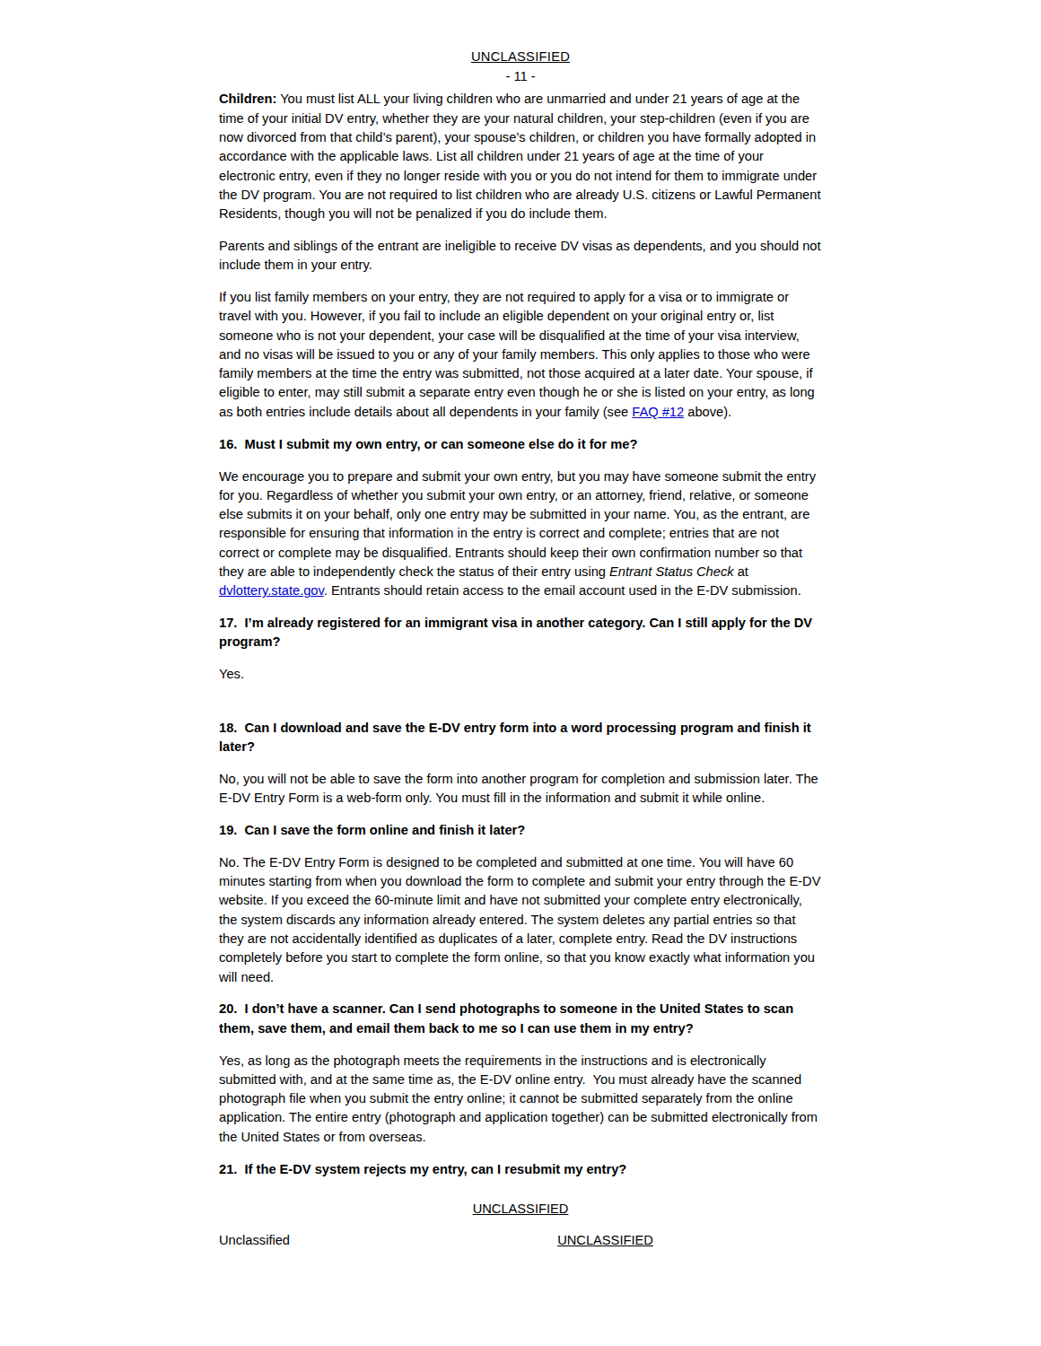UNCLASSIFIED
- 11 -
Children: You must list ALL your living children who are unmarried and under 21 years of age at the time of your initial DV entry, whether they are your natural children, your step-children (even if you are now divorced from that child’s parent), your spouse’s children, or children you have formally adopted in accordance with the applicable laws. List all children under 21 years of age at the time of your electronic entry, even if they no longer reside with you or you do not intend for them to immigrate under the DV program. You are not required to list children who are already U.S. citizens or Lawful Permanent Residents, though you will not be penalized if you do include them.
Parents and siblings of the entrant are ineligible to receive DV visas as dependents, and you should not include them in your entry.
If you list family members on your entry, they are not required to apply for a visa or to immigrate or travel with you. However, if you fail to include an eligible dependent on your original entry or, list someone who is not your dependent, your case will be disqualified at the time of your visa interview, and no visas will be issued to you or any of your family members. This only applies to those who were family members at the time the entry was submitted, not those acquired at a later date. Your spouse, if eligible to enter, may still submit a separate entry even though he or she is listed on your entry, as long as both entries include details about all dependents in your family (see FAQ #12 above).
16. Must I submit my own entry, or can someone else do it for me?
We encourage you to prepare and submit your own entry, but you may have someone submit the entry for you. Regardless of whether you submit your own entry, or an attorney, friend, relative, or someone else submits it on your behalf, only one entry may be submitted in your name. You, as the entrant, are responsible for ensuring that information in the entry is correct and complete; entries that are not correct or complete may be disqualified. Entrants should keep their own confirmation number so that they are able to independently check the status of their entry using Entrant Status Check at dvlottery.state.gov. Entrants should retain access to the email account used in the E-DV submission.
17. I’m already registered for an immigrant visa in another category. Can I still apply for the DV program?
Yes.
18. Can I download and save the E-DV entry form into a word processing program and finish it later?
No, you will not be able to save the form into another program for completion and submission later. The E-DV Entry Form is a web-form only. You must fill in the information and submit it while online.
19. Can I save the form online and finish it later?
No. The E-DV Entry Form is designed to be completed and submitted at one time. You will have 60 minutes starting from when you download the form to complete and submit your entry through the E-DV website. If you exceed the 60-minute limit and have not submitted your complete entry electronically, the system discards any information already entered. The system deletes any partial entries so that they are not accidentally identified as duplicates of a later, complete entry. Read the DV instructions completely before you start to complete the form online, so that you know exactly what information you will need.
20. I don’t have a scanner. Can I send photographs to someone in the United States to scan them, save them, and email them back to me so I can use them in my entry?
Yes, as long as the photograph meets the requirements in the instructions and is electronically submitted with, and at the same time as, the E-DV online entry. You must already have the scanned photograph file when you submit the entry online; it cannot be submitted separately from the online application. The entire entry (photograph and application together) can be submitted electronically from the United States or from overseas.
21. If the E-DV system rejects my entry, can I resubmit my entry?
UNCLASSIFIED
Unclassified
UNCLASSIFIED